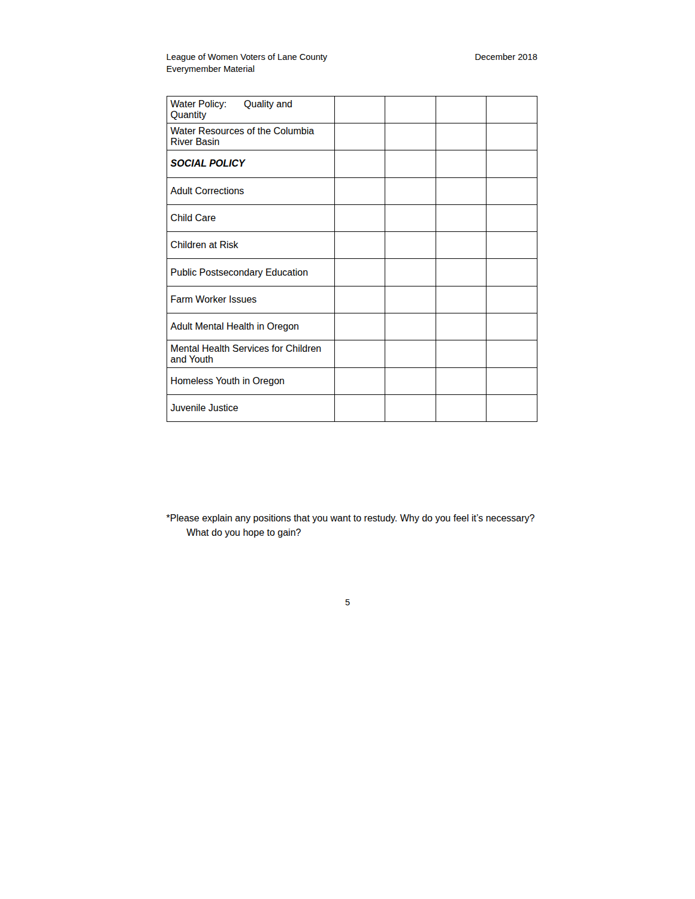League of Women Voters of Lane County
Everymember Material
December 2018
| Water Policy: Quality and Quantity | | | | |
| Water Resources of the Columbia River Basin | | | | |
| SOCIAL POLICY | | | | |
| Adult Corrections | | | | |
| Child Care | | | | |
| Children at Risk | | | | |
| Public Postsecondary Education | | | | |
| Farm Worker Issues | | | | |
| Adult Mental Health in Oregon | | | | |
| Mental Health Services for Children and Youth | | | | |
| Homeless Youth in Oregon | | | | |
| Juvenile Justice | | | | |
*Please explain any positions that you want to restudy. Why do you feel it’s necessary? What do you hope to gain?
5